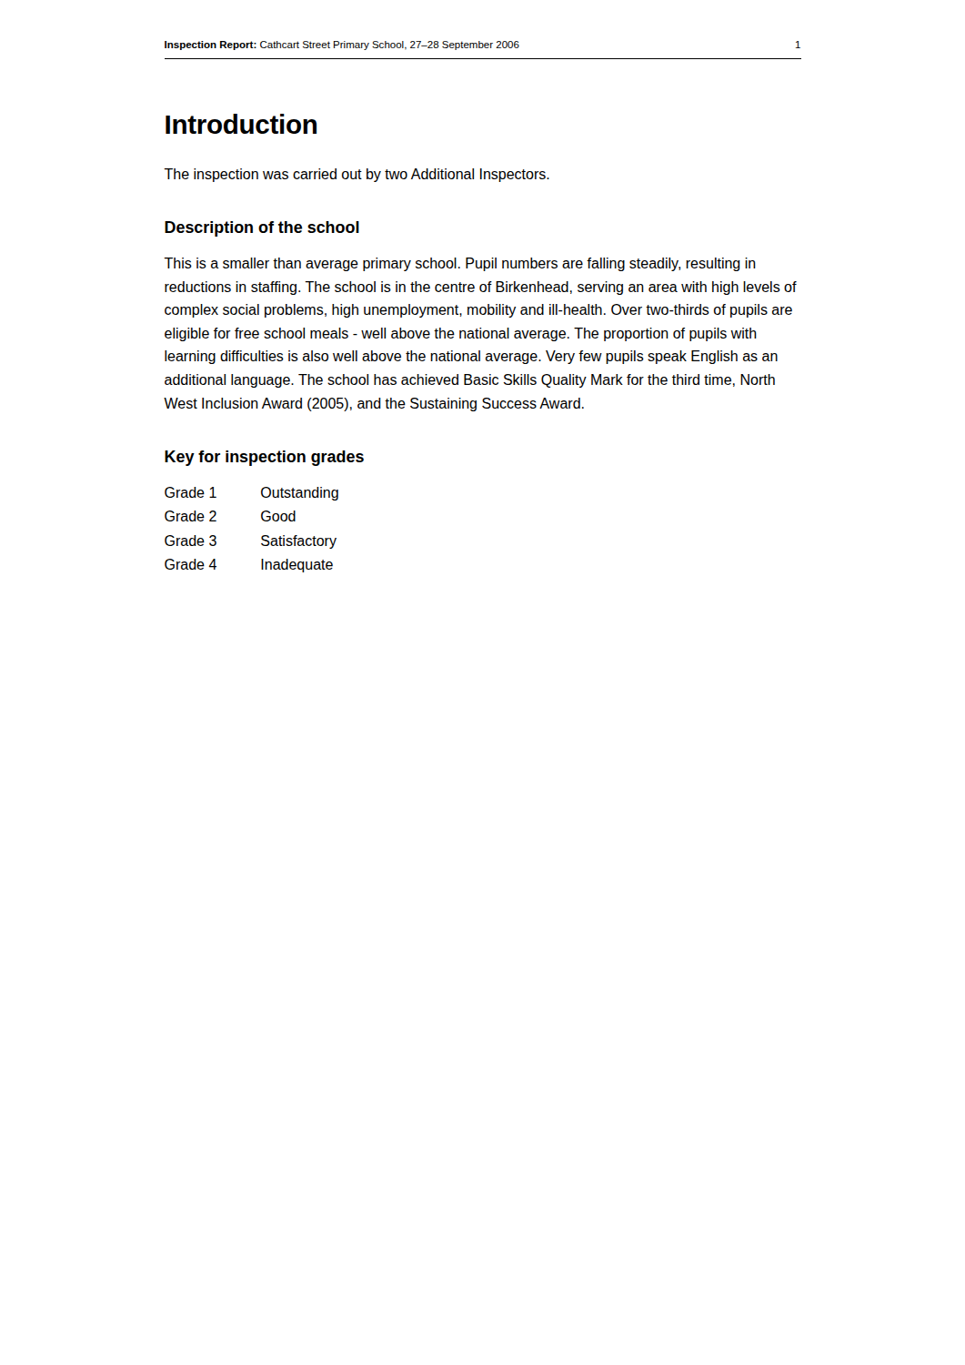Inspection Report: Cathcart Street Primary School, 27–28 September 2006 1
Introduction
The inspection was carried out by two Additional Inspectors.
Description of the school
This is a smaller than average primary school. Pupil numbers are falling steadily, resulting in reductions in staffing. The school is in the centre of Birkenhead, serving an area with high levels of complex social problems, high unemployment, mobility and ill-health. Over two-thirds of pupils are eligible for free school meals - well above the national average. The proportion of pupils with learning difficulties is also well above the national average. Very few pupils speak English as an additional language. The school has achieved Basic Skills Quality Mark for the third time, North West Inclusion Award (2005), and the Sustaining Success Award.
Key for inspection grades
Grade 1 Outstanding Grade 2 Good Grade 3 Satisfactory Grade 4 Inadequate